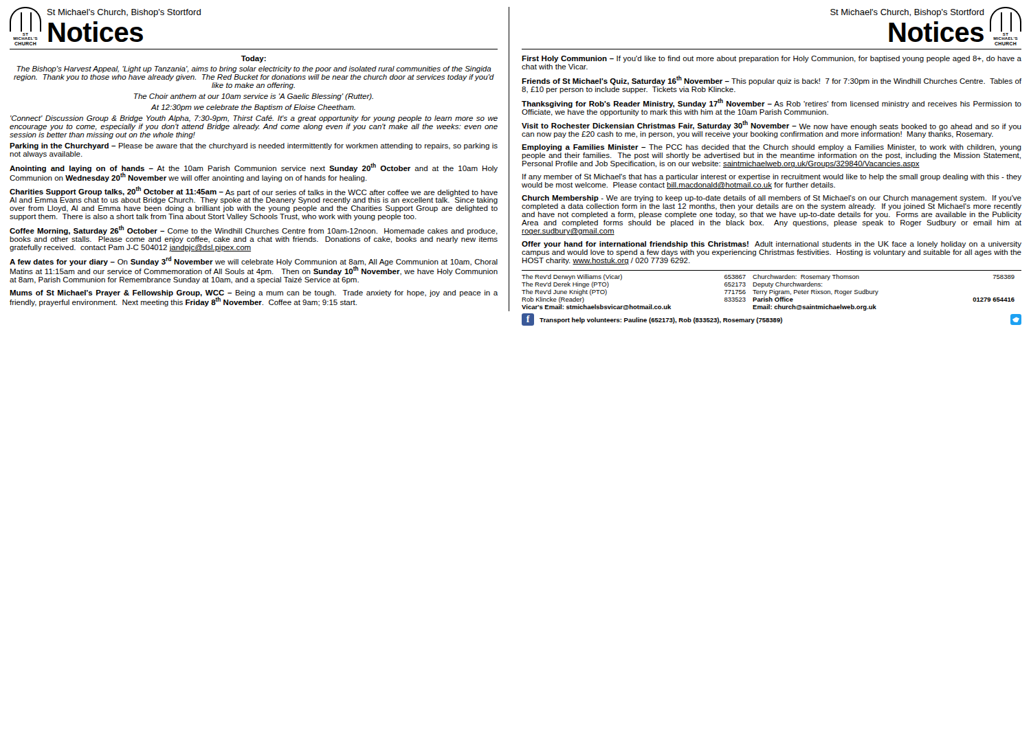ST
MICHAEL'S
CHURCH
St Michael's Church, Bishop's Stortford
Notices
Today:
The Bishop's Harvest Appeal, 'Light up Tanzania', aims to bring solar electricity to the poor and isolated rural communities of the Singida region. Thank you to those who have already given. The Red Bucket for donations will be near the church door at services today if you'd like to make an offering.
The Choir anthem at our 10am service is 'A Gaelic Blessing' (Rutter).
At 12:30pm we celebrate the Baptism of Eloise Cheetham.
'Connect' Discussion Group & Bridge Youth Alpha, 7:30-9pm, Thirst Café. It's a great opportunity for young people to learn more so we encourage you to come, especially if you don't attend Bridge already. And come along even if you can't make all the weeks: even one session is better than missing out on the whole thing!
Parking in the Churchyard – Please be aware that the churchyard is needed intermittently for workmen attending to repairs, so parking is not always available.
Anointing and laying on of hands – At the 10am Parish Communion service next Sunday 20th October and at the 10am Holy Communion on Wednesday 20th November we will offer anointing and laying on of hands for healing.
Charities Support Group talks, 20th October at 11:45am – As part of our series of talks in the WCC after coffee we are delighted to have Al and Emma Evans chat to us about Bridge Church. They spoke at the Deanery Synod recently and this is an excellent talk. Since taking over from Lloyd, Al and Emma have been doing a brilliant job with the young people and the Charities Support Group are delighted to support them. There is also a short talk from Tina about Stort Valley Schools Trust, who work with young people too.
Coffee Morning, Saturday 26th October – Come to the Windhill Churches Centre from 10am-12noon. Homemade cakes and produce, books and other stalls. Please come and enjoy coffee, cake and a chat with friends. Donations of cake, books and nearly new items gratefully received. contact Pam J-C 504012 jandpjc@dsl.pipex.com
A few dates for your diary – On Sunday 3rd November we will celebrate Holy Communion at 8am, All Age Communion at 10am, Choral Matins at 11:15am and our service of Commemoration of All Souls at 4pm. Then on Sunday 10th November, we have Holy Communion at 8am, Parish Communion for Remembrance Sunday at 10am, and a special Taizé Service at 6pm.
Mums of St Michael's Prayer & Fellowship Group, WCC – Being a mum can be tough. Trade anxiety for hope, joy and peace in a friendly, prayerful environment. Next meeting this Friday 8th November. Coffee at 9am; 9:15 start.
ST
MICHAEL'S
CHURCH
St Michael's Church, Bishop's Stortford
Notices
First Holy Communion – If you'd like to find out more about preparation for Holy Communion, for baptised young people aged 8+, do have a chat with the Vicar.
Friends of St Michael's Quiz, Saturday 16th November – This popular quiz is back! 7 for 7:30pm in the Windhill Churches Centre. Tables of 8, £10 per person to include supper. Tickets via Rob Klincke.
Thanksgiving for Rob's Reader Ministry, Sunday 17th November – As Rob 'retires' from licensed ministry and receives his Permission to Officiate, we have the opportunity to mark this with him at the 10am Parish Communion.
Visit to Rochester Dickensian Christmas Fair, Saturday 30th November – We now have enough seats booked to go ahead and so if you can now pay the £20 cash to me, in person, you will receive your booking confirmation and more information! Many thanks, Rosemary.
Employing a Families Minister – The PCC has decided that the Church should employ a Families Minister, to work with children, young people and their families. The post will shortly be advertised but in the meantime information on the post, including the Mission Statement, Personal Profile and Job Specification, is on our website: saintmichaelweb.org.uk/Groups/329840/Vacancies.aspx
If any member of St Michael's that has a particular interest or expertise in recruitment would like to help the small group dealing with this - they would be most welcome. Please contact bill.macdonald@hotmail.co.uk for further details.
Church Membership - We are trying to keep up-to-date details of all members of St Michael's on our Church management system. If you've completed a data collection form in the last 12 months, then your details are on the system already. If you joined St Michael's more recently and have not completed a form, please complete one today, so that we have up-to-date details for you. Forms are available in the Publicity Area and completed forms should be placed in the black box. Any questions, please speak to Roger Sudbury or email him at roger.sudbury@gmail.com
Offer your hand for international friendship this Christmas! Adult international students in the UK face a lonely holiday on a university campus and would love to spend a few days with you experiencing Christmas festivities. Hosting is voluntary and suitable for all ages with the HOST charity. www.hostuk.org / 020 7739 6292.
| The Rev'd Derwyn Williams (Vicar) | 653867 | Churchwarden: Rosemary Thomson | 758389 |
| The Rev'd Derek Hinge (PTO) | 652173 | Deputy Churchwardens: | |
| The Rev'd June Knight (PTO) | 771756 | Terry Pigram, Peter Rixson, Roger Sudbury | |
| Rob Klincke (Reader) | 833523 | Parish Office | 01279 654416 |
| Vicar's Email: stmichaelsbsvicar@hotmail.co.uk | Email: church@saintmichaelweb.org.uk |
f
Transport help volunteers: Pauline (652173), Rob (833523), Rosemary (758389)